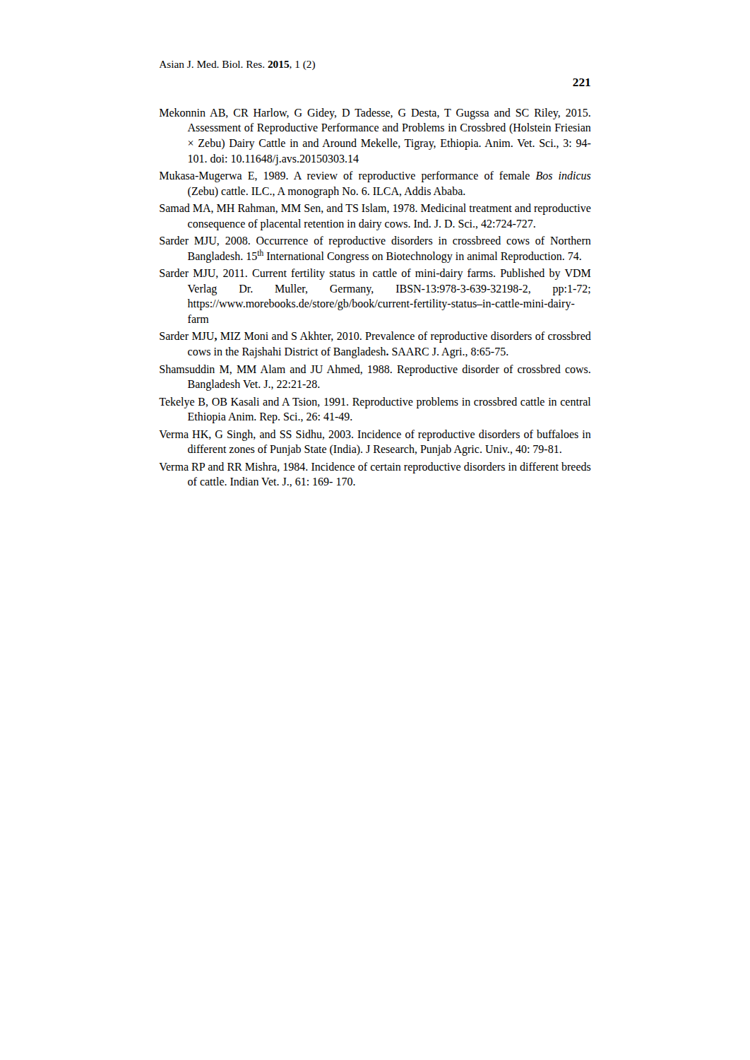Asian J. Med. Biol. Res. 2015, 1 (2)
221
Mekonnin AB, CR Harlow, G Gidey, D Tadesse, G Desta, T Gugssa and SC Riley, 2015. Assessment of Reproductive Performance and Problems in Crossbred (Holstein Friesian × Zebu) Dairy Cattle in and Around Mekelle, Tigray, Ethiopia. Anim. Vet. Sci., 3: 94-101. doi: 10.11648/j.avs.20150303.14
Mukasa-Mugerwa E, 1989. A review of reproductive performance of female Bos indicus (Zebu) cattle. ILC., A monograph No. 6. ILCA, Addis Ababa.
Samad MA, MH Rahman, MM Sen, and TS Islam, 1978. Medicinal treatment and reproductive consequence of placental retention in dairy cows. Ind. J. D. Sci., 42:724-727.
Sarder MJU, 2008. Occurrence of reproductive disorders in crossbreed cows of Northern Bangladesh. 15th International Congress on Biotechnology in animal Reproduction. 74.
Sarder MJU, 2011. Current fertility status in cattle of mini-dairy farms. Published by VDM Verlag Dr. Muller, Germany, IBSN-13:978-3-639-32198-2, pp:1-72; https://www.morebooks.de/store/gb/book/current-fertility-status–in-cattle-mini-dairy-farm
Sarder MJU, MIZ Moni and S Akhter, 2010. Prevalence of reproductive disorders of crossbred cows in the Rajshahi District of Bangladesh. SAARC J. Agri., 8:65-75.
Shamsuddin M, MM Alam and JU Ahmed, 1988. Reproductive disorder of crossbred cows. Bangladesh Vet. J., 22:21-28.
Tekelye B, OB Kasali and A Tsion, 1991. Reproductive problems in crossbred cattle in central Ethiopia Anim. Rep. Sci., 26: 41-49.
Verma HK, G Singh, and SS Sidhu, 2003. Incidence of reproductive disorders of buffaloes in different zones of Punjab State (India). J Research, Punjab Agric. Univ., 40: 79-81.
Verma RP and RR Mishra, 1984. Incidence of certain reproductive disorders in different breeds of cattle. Indian Vet. J., 61: 169- 170.